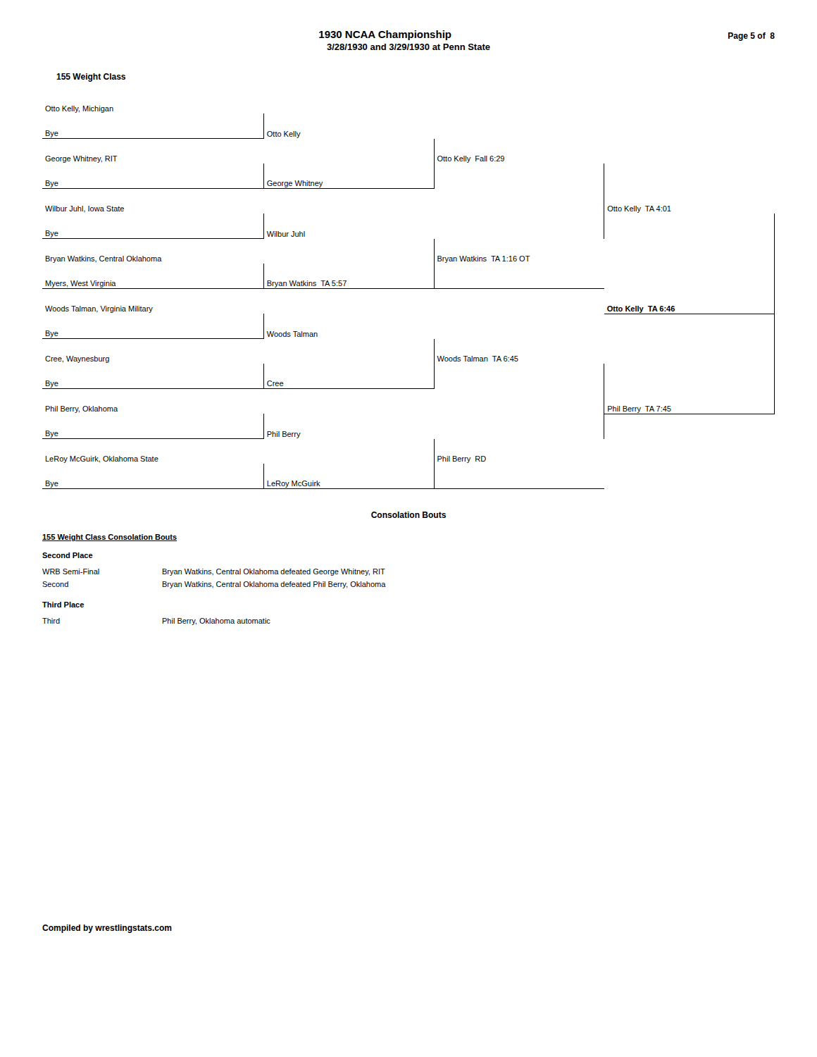Page 5 of 8
1930 NCAA Championship
3/28/1930 and 3/29/1930 at Penn State
155 Weight Class
| Otto Kelly, Michigan | | | |
| Bye | Otto Kelly | | |
| George Whitney, RIT | | Otto Kelly Fall 6:29 | |
| Bye | George Whitney | | |
| Wilbur Juhl, Iowa State | | | Otto Kelly TA 4:01 |
| Bye | Wilbur Juhl | | |
| Bryan Watkins, Central Oklahoma | | Bryan Watkins TA 1:16 OT | |
| Myers, West Virginia | Bryan Watkins TA 5:57 | | |
| Woods Talman, Virginia Military | | | Otto Kelly TA 6:46 |
| Bye | Woods Talman | | |
| Cree, Waynesburg | | Woods Talman TA 6:45 | |
| Bye | Cree | | |
| Phil Berry, Oklahoma | | | Phil Berry TA 7:45 |
| Bye | Phil Berry | | |
| LeRoy McGuirk, Oklahoma State | | Phil Berry RD | |
| Bye | LeRoy McGuirk | | |
Consolation Bouts
155 Weight Class Consolation Bouts
Second Place
| WRB Semi-Final | Bryan Watkins, Central Oklahoma defeated George Whitney, RIT |
| Second | Bryan Watkins, Central Oklahoma defeated Phil Berry, Oklahoma |
Third Place
| Third | Phil Berry, Oklahoma automatic |
Compiled by wrestlingstats.com